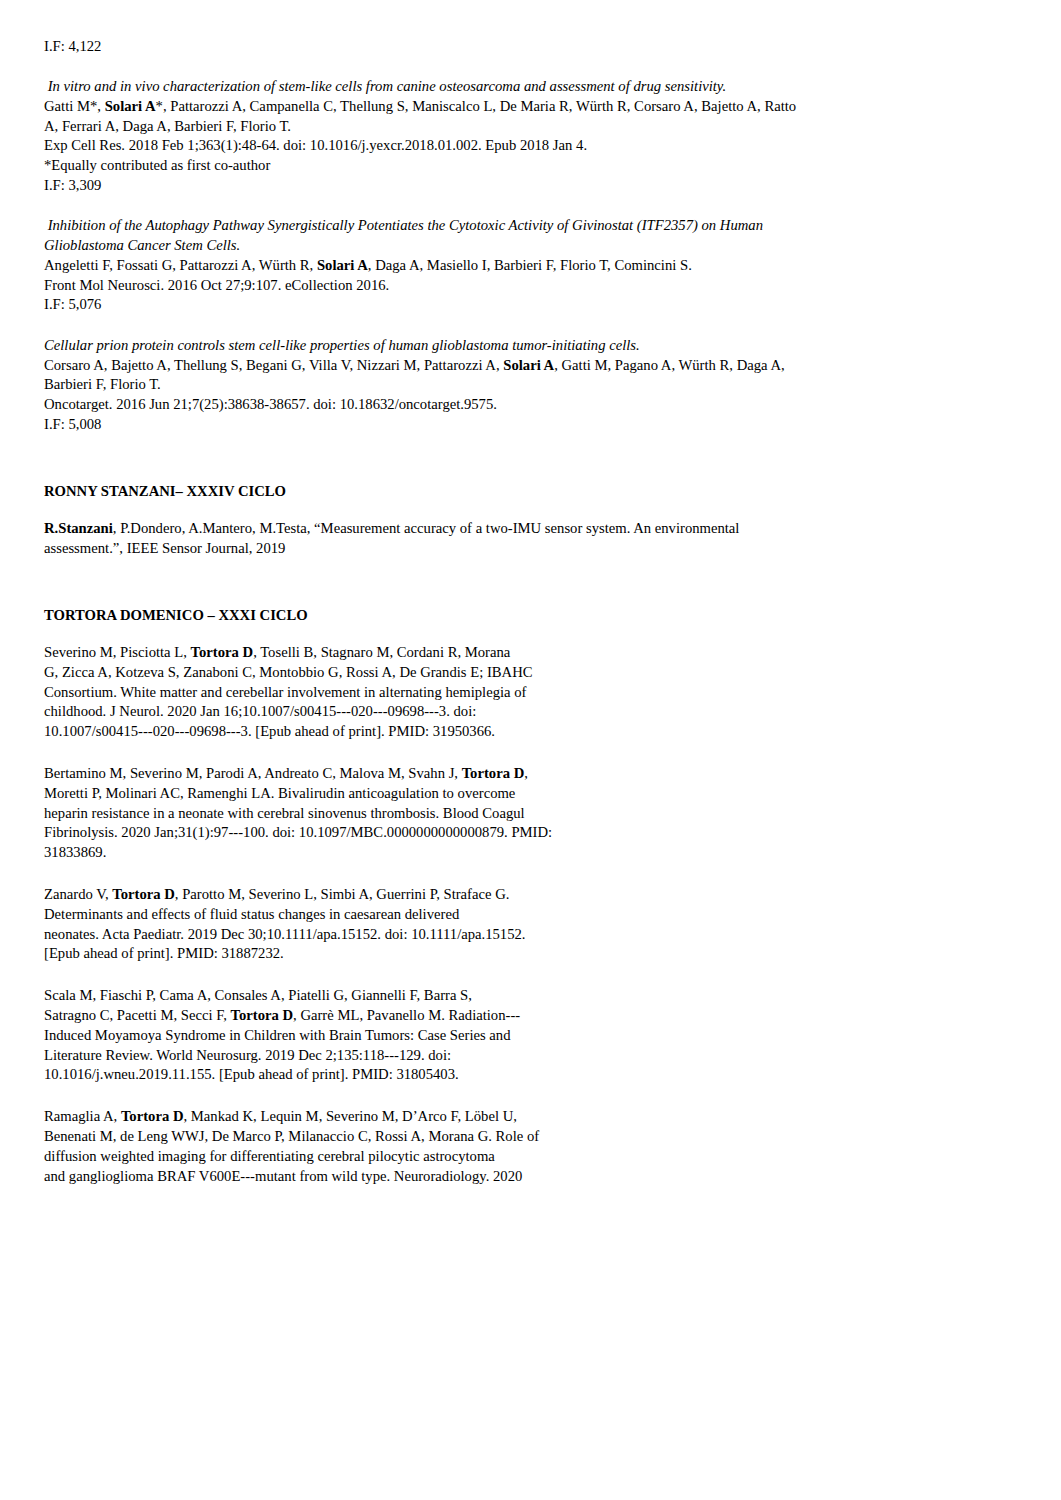I.F: 4,122
In vitro and in vivo characterization of stem-like cells from canine osteosarcoma and assessment of drug sensitivity.
Gatti M*, Solari A*, Pattarozzi A, Campanella C, Thellung S, Maniscalco L, De Maria R, Würth R, Corsaro A, Bajetto A, Ratto A, Ferrari A, Daga A, Barbieri F, Florio T.
Exp Cell Res. 2018 Feb 1;363(1):48-64. doi: 10.1016/j.yexcr.2018.01.002. Epub 2018 Jan 4.
*Equally contributed as first co-author
I.F: 3,309
Inhibition of the Autophagy Pathway Synergistically Potentiates the Cytotoxic Activity of Givinostat (ITF2357) on Human Glioblastoma Cancer Stem Cells.
Angeletti F, Fossati G, Pattarozzi A, Würth R, Solari A, Daga A, Masiello I, Barbieri F, Florio T, Comincini S.
Front Mol Neurosci. 2016 Oct 27;9:107. eCollection 2016.
I.F: 5,076
Cellular prion protein controls stem cell-like properties of human glioblastoma tumor-initiating cells.
Corsaro A, Bajetto A, Thellung S, Begani G, Villa V, Nizzari M, Pattarozzi A, Solari A, Gatti M, Pagano A, Würth R, Daga A, Barbieri F, Florio T.
Oncotarget. 2016 Jun 21;7(25):38638-38657. doi: 10.18632/oncotarget.9575.
I.F: 5,008
RONNY STANZANI– XXXIV CICLO
R.Stanzani, P.Dondero, A.Mantero, M.Testa, “Measurement accuracy of a two-IMU sensor system. An environmental assessment.”, IEEE Sensor Journal, 2019
TORTORA DOMENICO – XXXI CICLO
Severino M, Pisciotta L, Tortora D, Toselli B, Stagnaro M, Cordani R, Morana
G, Zicca A, Kotzeva S, Zanaboni C, Montobbio G, Rossi A, De Grandis E; IBAHC
Consortium. White matter and cerebellar involvement in alternating hemiplegia of
childhood. J Neurol. 2020 Jan 16;10.1007/s00415---020---09698---3. doi:
10.1007/s00415---020---09698---3. [Epub ahead of print]. PMID: 31950366.
Bertamino M, Severino M, Parodi A, Andreato C, Malova M, Svahn J, Tortora D,
Moretti P, Molinari AC, Ramenghi LA. Bivalirudin anticoagulation to overcome
heparin resistance in a neonate with cerebral sinovenus thrombosis. Blood Coagul
Fibrinolysis. 2020 Jan;31(1):97---100. doi: 10.1097/MBC.0000000000000879. PMID:
31833869.
Zanardo V, Tortora D, Parotto M, Severino L, Simbi A, Guerrini P, Straface G.
Determinants and effects of fluid status changes in caesarean delivered
neonates. Acta Paediatr. 2019 Dec 30;10.1111/apa.15152. doi: 10.1111/apa.15152.
[Epub ahead of print]. PMID: 31887232.
Scala M, Fiaschi P, Cama A, Consales A, Piatelli G, Giannelli F, Barra S,
Satragno C, Pacetti M, Secci F, Tortora D, Garrè ML, Pavanello M. Radiation---
Induced Moyamoya Syndrome in Children with Brain Tumors: Case Series and
Literature Review. World Neurosurg. 2019 Dec 2;135:118---129. doi:
10.1016/j.wneu.2019.11.155. [Epub ahead of print]. PMID: 31805403.
Ramaglia A, Tortora D, Mankad K, Lequin M, Severino M, D’Arco F, Löbel U,
Benenati M, de Leng WWJ, De Marco P, Milanaccio C, Rossi A, Morana G. Role of
diffusion weighted imaging for differentiating cerebral pilocytic astrocytoma
and ganglioglioma BRAF V600E---mutant from wild type. Neuroradiology. 2020